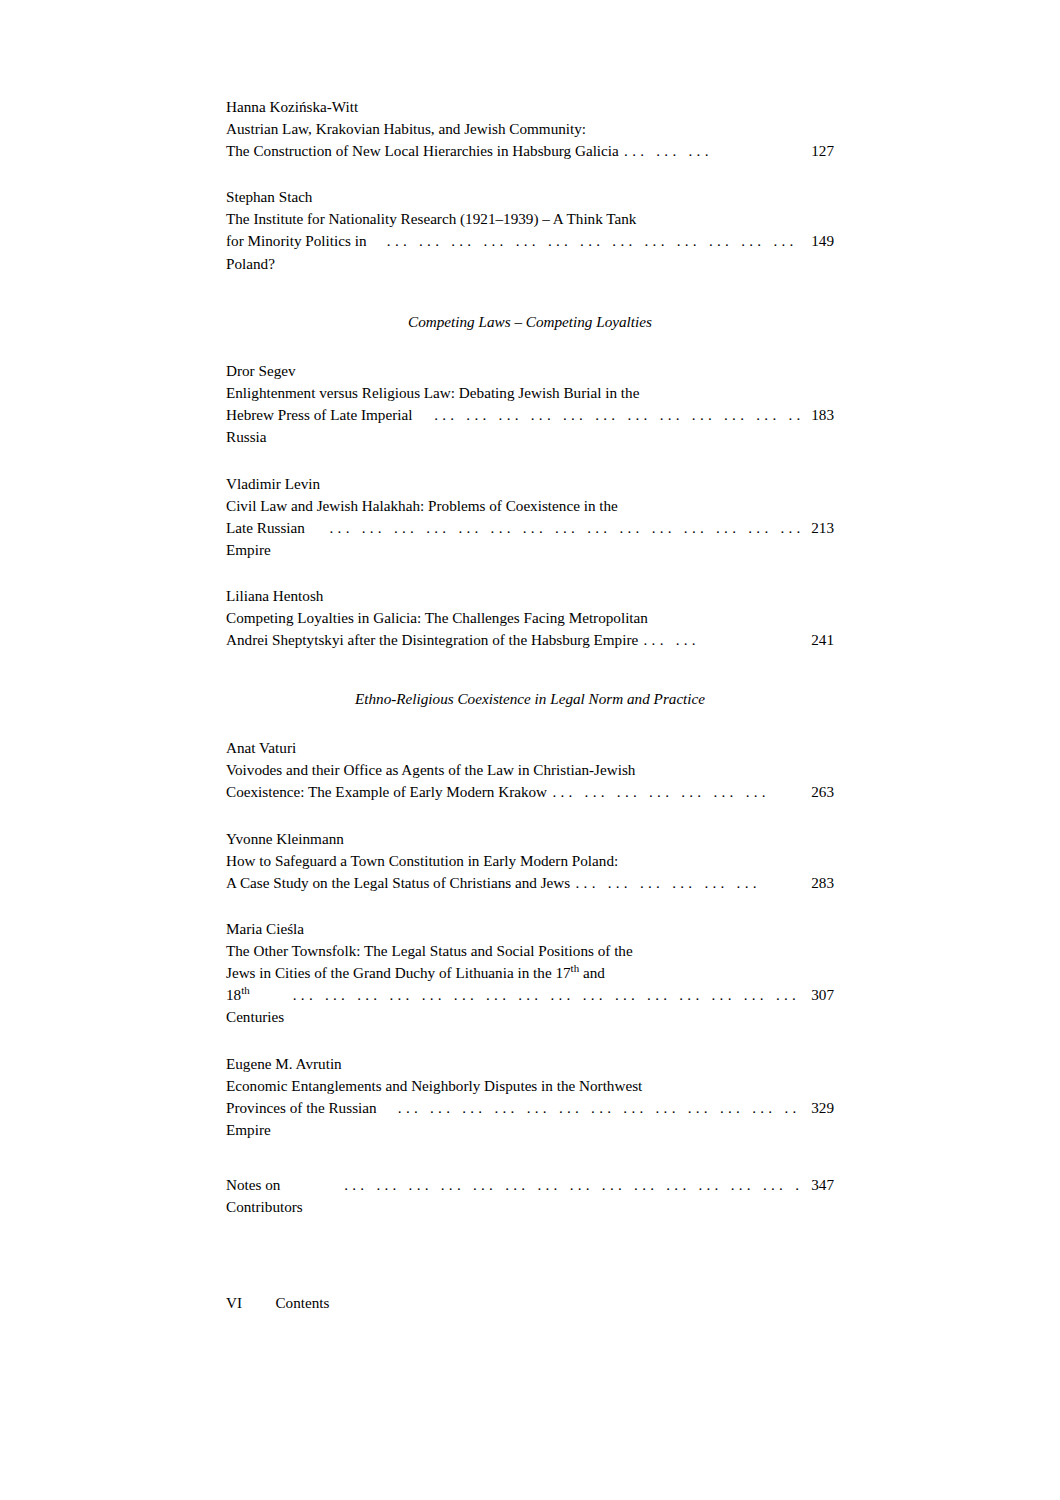Hanna Kozińska-Witt
Austrian Law, Krakovian Habitus, and Jewish Community:
The Construction of New Local Hierarchies in Habsburg Galicia ... ... ... 127
Stephan Stach
The Institute for Nationality Research (1921–1939) – A Think Tank
for Minority Politics in Poland? ... ... ... ... ... ... ... ... ... ... ... ... ... ... ... ... 149
Competing Laws – Competing Loyalties
Dror Segev
Enlightenment versus Religious Law: Debating Jewish Burial in the
Hebrew Press of Late Imperial Russia ... ... ... ... ... ... ... ... ... ... ... ... ... 183
Vladimir Levin
Civil Law and Jewish Halakhah: Problems of Coexistence in the
Late Russian Empire ... ... ... ... ... ... ... ... ... ... ... ... ... ... ... ... ... ... ... 213
Liliana Hentosh
Competing Loyalties in Galicia: The Challenges Facing Metropolitan
Andrei Sheptytskyi after the Disintegration of the Habsburg Empire ... ... 241
Ethno-Religious Coexistence in Legal Norm and Practice
Anat Vaturi
Voivodes and their Office as Agents of the Law in Christian-Jewish
Coexistence: The Example of Early Modern Krakow ... ... ... ... ... ... ... 263
Yvonne Kleinmann
How to Safeguard a Town Constitution in Early Modern Poland:
A Case Study on the Legal Status of Christians and Jews ... ... ... ... ... ... 283
Maria Cieśla
The Other Townsfolk: The Legal Status and Social Positions of the
Jews in Cities of the Grand Duchy of Lithuania in the 17th and
18th Centuries ... ... ... ... ... ... ... ... ... ... ... ... ... ... ... ... ... ... ... ... ... ... 307
Eugene M. Avrutin
Economic Entanglements and Neighborly Disputes in the Northwest
Provinces of the Russian Empire ... ... ... ... ... ... ... ... ... ... ... ... ... ... ... 329
Notes on Contributors ... ... ... ... ... ... ... ... ... ... ... ... ... ... ... ... ... 347
VI Contents